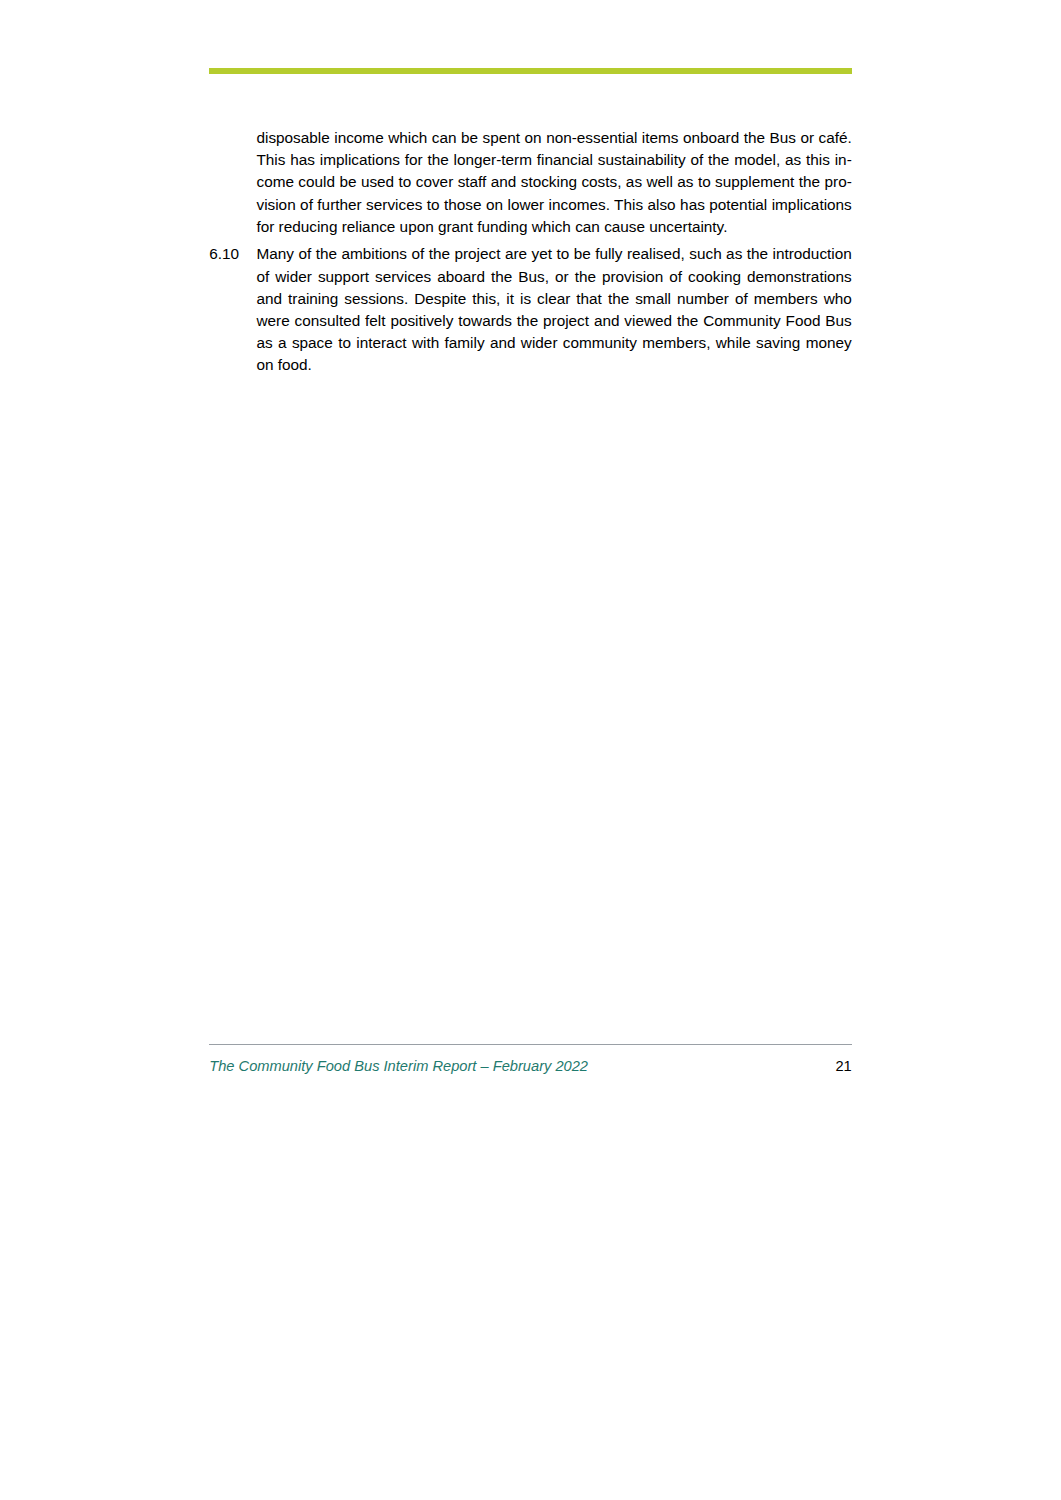disposable income which can be spent on non-essential items onboard the Bus or café. This has implications for the longer-term financial sustainability of the model, as this income could be used to cover staff and stocking costs, as well as to supplement the provision of further services to those on lower incomes. This also has potential implications for reducing reliance upon grant funding which can cause uncertainty.
6.10 Many of the ambitions of the project are yet to be fully realised, such as the introduction of wider support services aboard the Bus, or the provision of cooking demonstrations and training sessions. Despite this, it is clear that the small number of members who were consulted felt positively towards the project and viewed the Community Food Bus as a space to interact with family and wider community members, while saving money on food.
The Community Food Bus Interim Report – February 2022
21